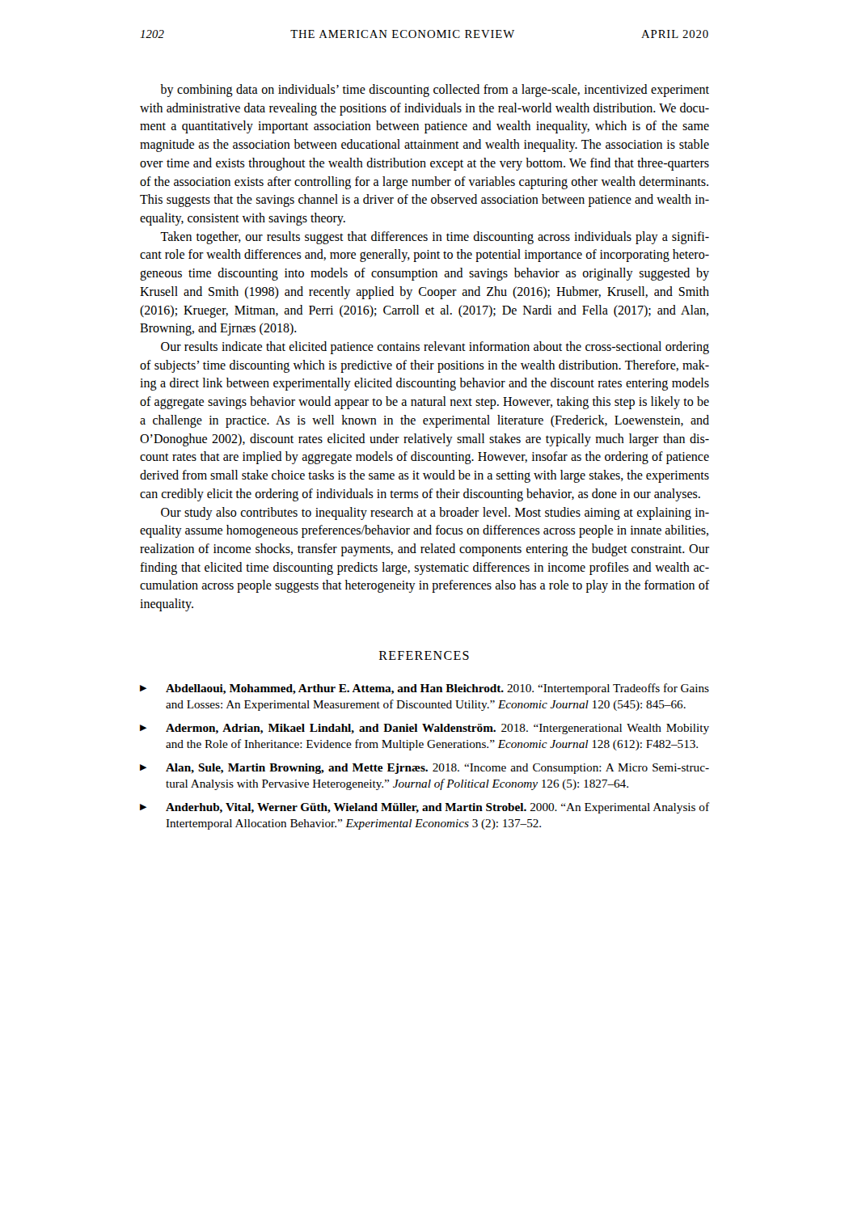1202 The American Economic Review April 2020
by combining data on individuals’ time discounting collected from a large-scale, incentivized experiment with administrative data revealing the positions of individuals in the real-world wealth distribution. We document a quantitatively important association between patience and wealth inequality, which is of the same magnitude as the association between educational attainment and wealth inequality. The association is stable over time and exists throughout the wealth distribution except at the very bottom. We find that three-quarters of the association exists after controlling for a large number of variables capturing other wealth determinants. This suggests that the savings channel is a driver of the observed association between patience and wealth inequality, consistent with savings theory.
Taken together, our results suggest that differences in time discounting across individuals play a significant role for wealth differences and, more generally, point to the potential importance of incorporating heterogeneous time discounting into models of consumption and savings behavior as originally suggested by Krusell and Smith (1998) and recently applied by Cooper and Zhu (2016); Hubmer, Krusell, and Smith (2016); Krueger, Mitman, and Perri (2016); Carroll et al. (2017); De Nardi and Fella (2017); and Alan, Browning, and Ejrnæs (2018).
Our results indicate that elicited patience contains relevant information about the cross-sectional ordering of subjects’ time discounting which is predictive of their positions in the wealth distribution. Therefore, making a direct link between experimentally elicited discounting behavior and the discount rates entering models of aggregate savings behavior would appear to be a natural next step. However, taking this step is likely to be a challenge in practice. As is well known in the experimental literature (Frederick, Loewenstein, and O’Donoghue 2002), discount rates elicited under relatively small stakes are typically much larger than discount rates that are implied by aggregate models of discounting. However, insofar as the ordering of patience derived from small stake choice tasks is the same as it would be in a setting with large stakes, the experiments can credibly elicit the ordering of individuals in terms of their discounting behavior, as done in our analyses.
Our study also contributes to inequality research at a broader level. Most studies aiming at explaining inequality assume homogeneous preferences/behavior and focus on differences across people in innate abilities, realization of income shocks, transfer payments, and related components entering the budget constraint. Our finding that elicited time discounting predicts large, systematic differences in income profiles and wealth accumulation across people suggests that heterogeneity in preferences also has a role to play in the formation of inequality.
References
Abdellaoui, Mohammed, Arthur E. Attema, and Han Bleichrodt. 2010. “Intertemporal Tradeoffs for Gains and Losses: An Experimental Measurement of Discounted Utility.” Economic Journal 120 (545): 845–66.
Adermon, Adrian, Mikael Lindahl, and Daniel Waldenström. 2018. “Intergenerational Wealth Mobility and the Role of Inheritance: Evidence from Multiple Generations.” Economic Journal 128 (612): F482–513.
Alan, Sule, Martin Browning, and Mette Ejrnæs. 2018. “Income and Consumption: A Micro Semi-structural Analysis with Pervasive Heterogeneity.” Journal of Political Economy 126 (5): 1827–64.
Anderhub, Vital, Werner Güth, Wieland Müller, and Martin Strobel. 2000. “An Experimental Analysis of Intertemporal Allocation Behavior.” Experimental Economics 3 (2): 137–52.